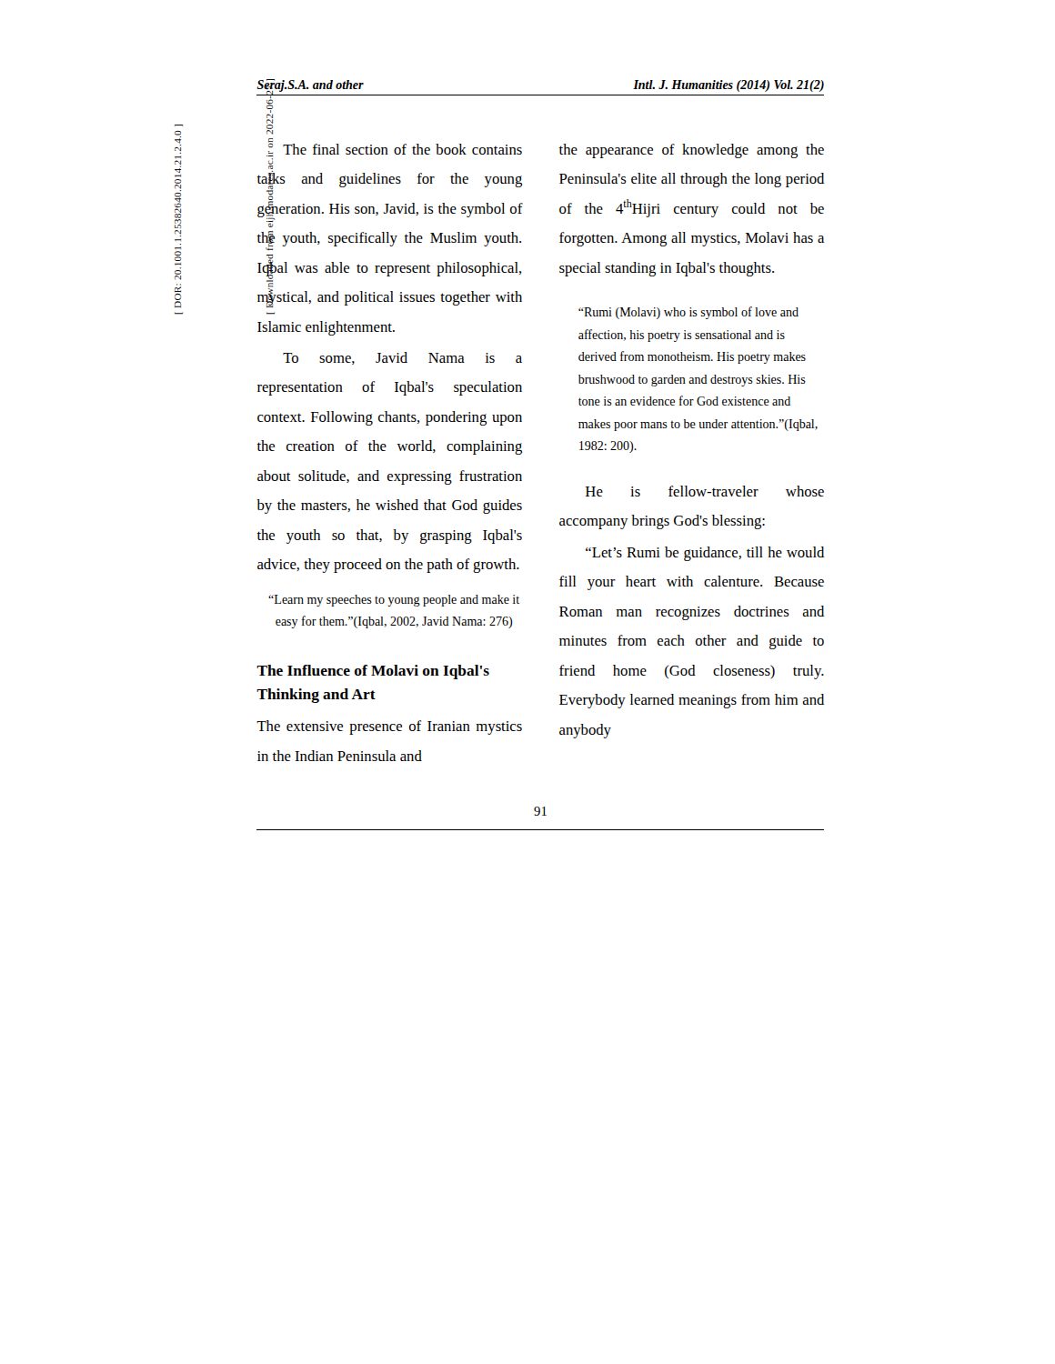[ DOR: 20.1001.1.25382640.2014.21.2.4.0 ] [ Downloaded from eijh.modares.ac.ir on 2022-06-27 ]
Seraj.S.A. and other Intl. J. Humanities (2014) Vol. 21(2)
The final section of the book contains talks and guidelines for the young generation. His son, Javid, is the symbol of the youth, specifically the Muslim youth. Iqbal was able to represent philosophical, mystical, and political issues together with Islamic enlightenment.
To some, Javid Nama is a representation of Iqbal's speculation context. Following chants, pondering upon the creation of the world, complaining about solitude, and expressing frustration by the masters, he wished that God guides the youth so that, by grasping Iqbal's advice, they proceed on the path of growth.
“Learn my speeches to young people and make it easy for them.”(Iqbal, 2002, Javid Nama: 276)
The Influence of Molavi on Iqbal's Thinking and Art
The extensive presence of Iranian mystics in the Indian Peninsula and
the appearance of knowledge among the Peninsula's elite all through the long period of the 4thHijri century could not be forgotten. Among all mystics, Molavi has a special standing in Iqbal's thoughts.
“Rumi (Molavi) who is symbol of love and affection, his poetry is sensational and is derived from monotheism. His poetry makes brushwood to garden and destroys skies. His tone is an evidence for God existence and makes poor mans to be under attention.”(Iqbal, 1982: 200).
He is fellow-traveler whose accompany brings God's blessing:
“Let’s Rumi be guidance, till he would fill your heart with calenture. Because Roman man recognizes doctrines and minutes from each other and guide to friend home (God closeness) truly. Everybody learned meanings from him and anybody
91